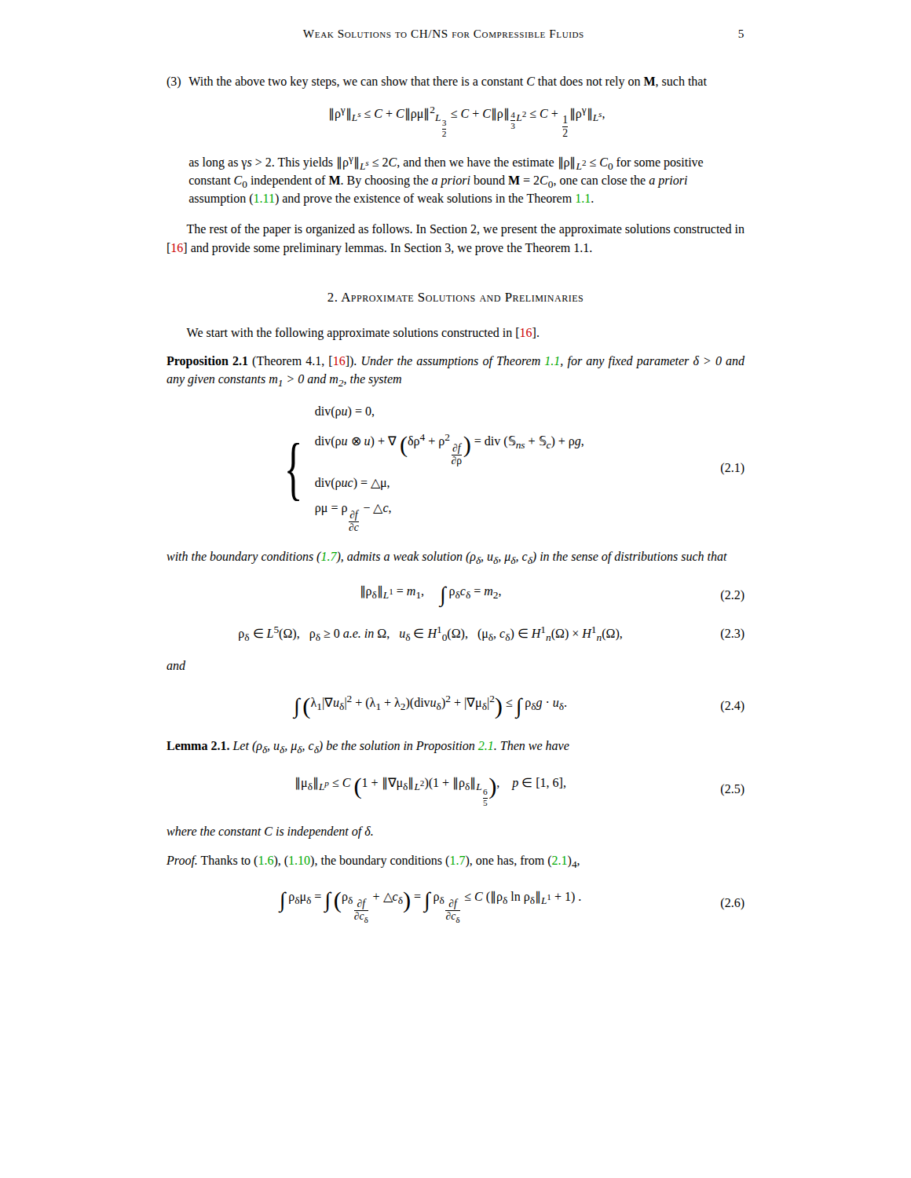Weak Solutions to CH/NS for Compressible Fluids 5
(3)
With the above two key steps, we can show that there is a constant C that does not rely on M, such that
∥ργ∥Ls ≤ C + C∥ρμ∥2L 32 ≤ C + C∥ρ∥43L2 ≤ C + 12∥ργ∥Ls,
as long as γs > 2. This yields ∥ργ∥Ls ≤ 2C, and then we have the estimate ∥ρ∥L2 ≤ C0 for some positive constant C0 independent of M. By choosing the a priori bound M = 2C0, one can close the a priori assumption (1.11) and prove the existence of weak solutions in the Theorem 1.1.
The rest of the paper is organized as follows. In Section 2, we present the approximate solutions constructed in [16] and provide some preliminary lemmas. In Section 3, we prove the Theorem 1.1.
2. Approximate Solutions and Preliminaries
We start with the following approximate solutions constructed in [16].
Proposition 2.1 (Theorem 4.1, [16]). Under the assumptions of Theorem 1.1, for any fixed parameter δ > 0 and any given constants m1 > 0 and m2, the system
{ div(ρu) = 0, div(ρu ⊗ u) + ∇ (δρ4 + ρ2∂f∂ρ) = div (𝕊ns + 𝕊c) + ρg, div(ρuc) = △μ, ρμ = ρ∂f∂c − △c,
(2.1)
with the boundary conditions (1.7), admits a weak solution (ρδ, uδ, μδ, cδ) in the sense of distributions such that
∥ρδ∥L1 = m1, ∫ ρδcδ = m2,
(2.2)
ρδ ∈ L5(Ω), ρδ ≥ 0 a.e. in Ω, uδ ∈ H10(Ω), (μδ, cδ) ∈ H1n(Ω) × H1n(Ω),
(2.3)
and
∫ (λ1|∇uδ|2 + (λ1 + λ2)(divuδ)2 + |∇μδ|2) ≤ ∫ ρδg · uδ.
(2.4)
Lemma 2.1. Let (ρδ, uδ, μδ, cδ) be the solution in Proposition 2.1. Then we have
∥μδ∥Lp ≤ C (1 + ∥∇μδ∥L2)(1 + ∥ρδ∥L 65), p ∈ [1, 6],
(2.5)
where the constant C is independent of δ.
Proof. Thanks to (1.6), (1.10), the boundary conditions (1.7), one has, from (2.1)4,
∫ ρδμδ = ∫ (ρδ∂f∂cδ + △cδ) = ∫ ρδ∂f∂cδ ≤ C (∥ρδ ln ρδ∥L1 + 1) .
(2.6)